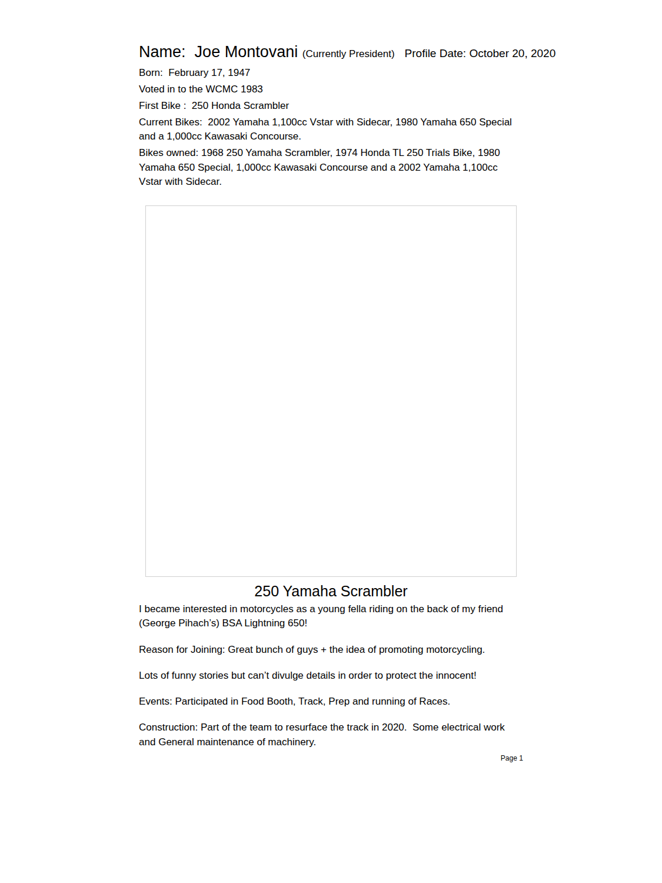Name: Joe Montovani (Currently President)
Profile Date: October 20, 2020
Born: February 17, 1947
Voted in to the WCMC 1983
First Bike : 250 Honda Scrambler
Current Bikes: 2002 Yamaha 1,100cc Vstar with Sidecar, 1980 Yamaha 650 Special and a 1,000cc Kawasaki Concourse.
Bikes owned: 1968 250 Yamaha Scrambler, 1974 Honda TL 250 Trials Bike, 1980 Yamaha 650 Special, 1,000cc Kawasaki Concourse and a 2002 Yamaha 1,100cc Vstar with Sidecar.
250 Yamaha Scrambler
I became interested in motorcycles as a young fella riding on the back of my friend (George Pihach’s) BSA Lightning 650!
Reason for Joining: Great bunch of guys + the idea of promoting motorcycling.
Lots of funny stories but can’t divulge details in order to protect the innocent!
Events: Participated in Food Booth, Track, Prep and running of Races.
Construction: Part of the team to resurface the track in 2020. Some electrical work and General maintenance of machinery.
Page 1